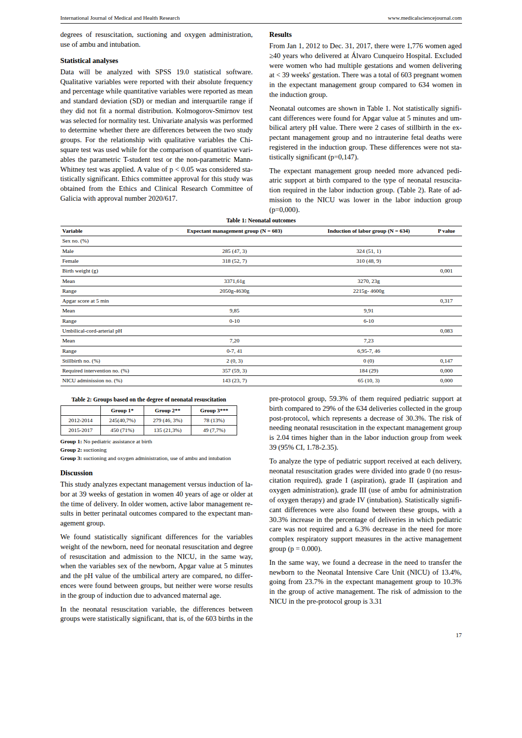International Journal of Medical and Health Research www.medicalsciencejournal.com
degrees of resuscitation, suctioning and oxygen administration, use of ambu and intubation.
Statistical analyses
Data will be analyzed with SPSS 19.0 statistical software. Qualitative variables were reported with their absolute frequency and percentage while quantitative variables were reported as mean and standard deviation (SD) or median and interquartile range if they did not fit a normal distribution. Kolmogorov-Smirnov test was selected for normality test. Univariate analysis was performed to determine whether there are differences between the two study groups. For the relationship with qualitative variables the Chi-square test was used while for the comparison of quantitative variables the parametric T-student test or the non-parametric Mann-Whitney test was applied. A value of p < 0.05 was considered statistically significant. Ethics committee approval for this study was obtained from the Ethics and Clinical Research Committee of Galicia with approval number 2020/617.
Results
From Jan 1, 2012 to Dec. 31, 2017, there were 1,776 women aged ≥40 years who delivered at Álvaro Cunqueiro Hospital. Excluded were women who had multiple gestations and women delivering at < 39 weeks' gestation. There was a total of 603 pregnant women in the expectant management group compared to 634 women in the induction group.
Neonatal outcomes are shown in Table 1. Not statistically significant differences were found for Apgar value at 5 minutes and umbilical artery pH value. There were 2 cases of stillbirth in the expectant management group and no intrauterine fetal deaths were registered in the induction group. These differences were not statistically significant (p=0,147).
The expectant management group needed more advanced pediatric support at birth compared to the type of neonatal resuscitation required in the labor induction group. (Table 2). Rate of admission to the NICU was lower in the labor induction group (p=0,000).
Table 1: Neonatal outcomes
| Variable | Expectant management group (N = 603) | Induction of labor group (N = 634) | P value |
| --- | --- | --- | --- |
| Sex no. (%) |
| Male | 285 (47, 3) | 324 (51, 1) | |
| Female | 318 (52, 7) | 310 (48, 9) | |
| Birth weight (g) | | | 0,001 |
| Mean | 3371,61g | 3270, 23g | |
| Range | 2050g-4630g | 2215g- 4600g | |
| Apgar score at 5 min | | | 0,317 |
| Mean | 9,85 | 9,91 | |
| Range | 0-10 | 6-10 | |
| Umbilical-cord-arterial pH | | | 0,083 |
| Mean | 7,20 | 7,23 | |
| Range | 0-7, 41 | 6,95-7, 46 | |
| Stillbirth no. (%) | 2 (0, 3) | 0 (0) | 0,147 |
| Required intervention no. (%) | 357 (59, 3) | 184 (29) | 0,000 |
| NICU adminission no. (%) | 143 (23, 7) | 65 (10, 3) | 0,000 |
Table 2: Groups based on the degree of neonatal resuscitation
| | Group 1* | Group 2** | Group 3*** |
| --- | --- | --- | --- |
| 2012-2014 | 245(40,7%) | 279 (46, 3%) | 78 (13%) |
| 2015-2017 | 450 (71%) | 135 (21,3%) | 49 (7,7%) |
Group 1: No pediatric assistance at birth
Group 2: suctioning
Group 3: suctioning and oxygen administration, use of ambu and intubation
Discussion
This study analyzes expectant management versus induction of labor at 39 weeks of gestation in women 40 years of age or older at the time of delivery. In older women, active labor management results in better perinatal outcomes compared to the expectant management group.
We found statistically significant differences for the variables weight of the newborn, need for neonatal resuscitation and degree of resuscitation and admission to the NICU, in the same way, when the variables sex of the newborn, Apgar value at 5 minutes and the pH value of the umbilical artery are compared, no differences were found between groups, but neither were worse results in the group of induction due to advanced maternal age.
In the neonatal resuscitation variable, the differences between groups were statistically significant, that is, of the 603 births in the pre-protocol group, 59.3% of them required pediatric support at birth compared to 29% of the 634 deliveries collected in the group post-protocol, which represents a decrease of 30.3%. The risk of needing neonatal resuscitation in the expectant management group is 2.04 times higher than in the labor induction group from week 39 (95% CI, 1.78-2.35).
To analyze the type of pediatric support received at each delivery, neonatal resuscitation grades were divided into grade 0 (no resuscitation required), grade I (aspiration), grade II (aspiration and oxygen administration), grade III (use of ambu for administration of oxygen therapy) and grade IV (intubation). Statistically significant differences were also found between these groups, with a 30.3% increase in the percentage of deliveries in which pediatric care was not required and a 6.3% decrease in the need for more complex respiratory support measures in the active management group (p = 0.000).
In the same way, we found a decrease in the need to transfer the newborn to the Neonatal Intensive Care Unit (NICU) of 13.4%, going from 23.7% in the expectant management group to 10.3% in the group of active management. The risk of admission to the NICU in the pre-protocol group is 3.31
17